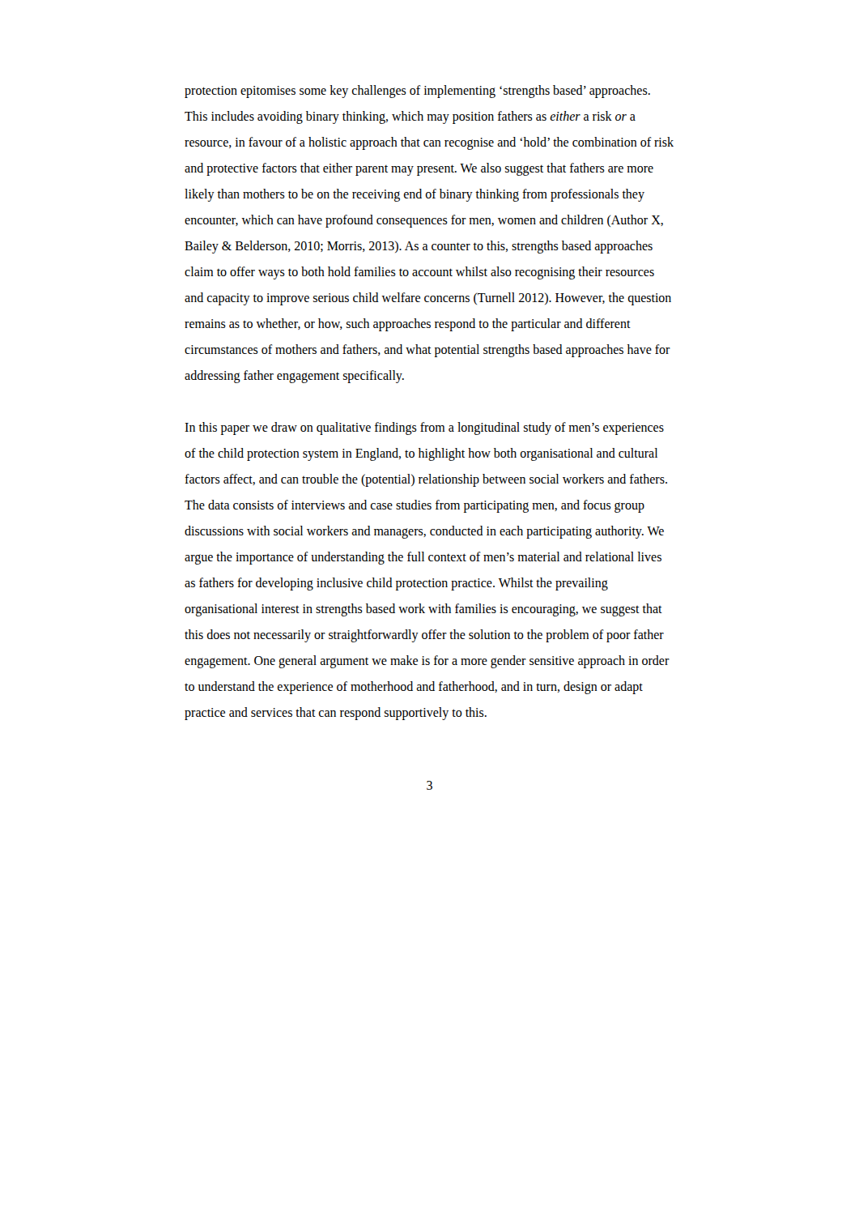protection epitomises some key challenges of implementing ‘strengths based’ approaches. This includes avoiding binary thinking, which may position fathers as either a risk or a resource, in favour of a holistic approach that can recognise and ‘hold’ the combination of risk and protective factors that either parent may present. We also suggest that fathers are more likely than mothers to be on the receiving end of binary thinking from professionals they encounter, which can have profound consequences for men, women and children (Author X, Bailey & Belderson, 2010; Morris, 2013). As a counter to this, strengths based approaches claim to offer ways to both hold families to account whilst also recognising their resources and capacity to improve serious child welfare concerns (Turnell 2012). However, the question remains as to whether, or how, such approaches respond to the particular and different circumstances of mothers and fathers, and what potential strengths based approaches have for addressing father engagement specifically.
In this paper we draw on qualitative findings from a longitudinal study of men’s experiences of the child protection system in England, to highlight how both organisational and cultural factors affect, and can trouble the (potential) relationship between social workers and fathers. The data consists of interviews and case studies from participating men, and focus group discussions with social workers and managers, conducted in each participating authority. We argue the importance of understanding the full context of men’s material and relational lives as fathers for developing inclusive child protection practice. Whilst the prevailing organisational interest in strengths based work with families is encouraging, we suggest that this does not necessarily or straightforwardly offer the solution to the problem of poor father engagement. One general argument we make is for a more gender sensitive approach in order to understand the experience of motherhood and fatherhood, and in turn, design or adapt practice and services that can respond supportively to this.
3